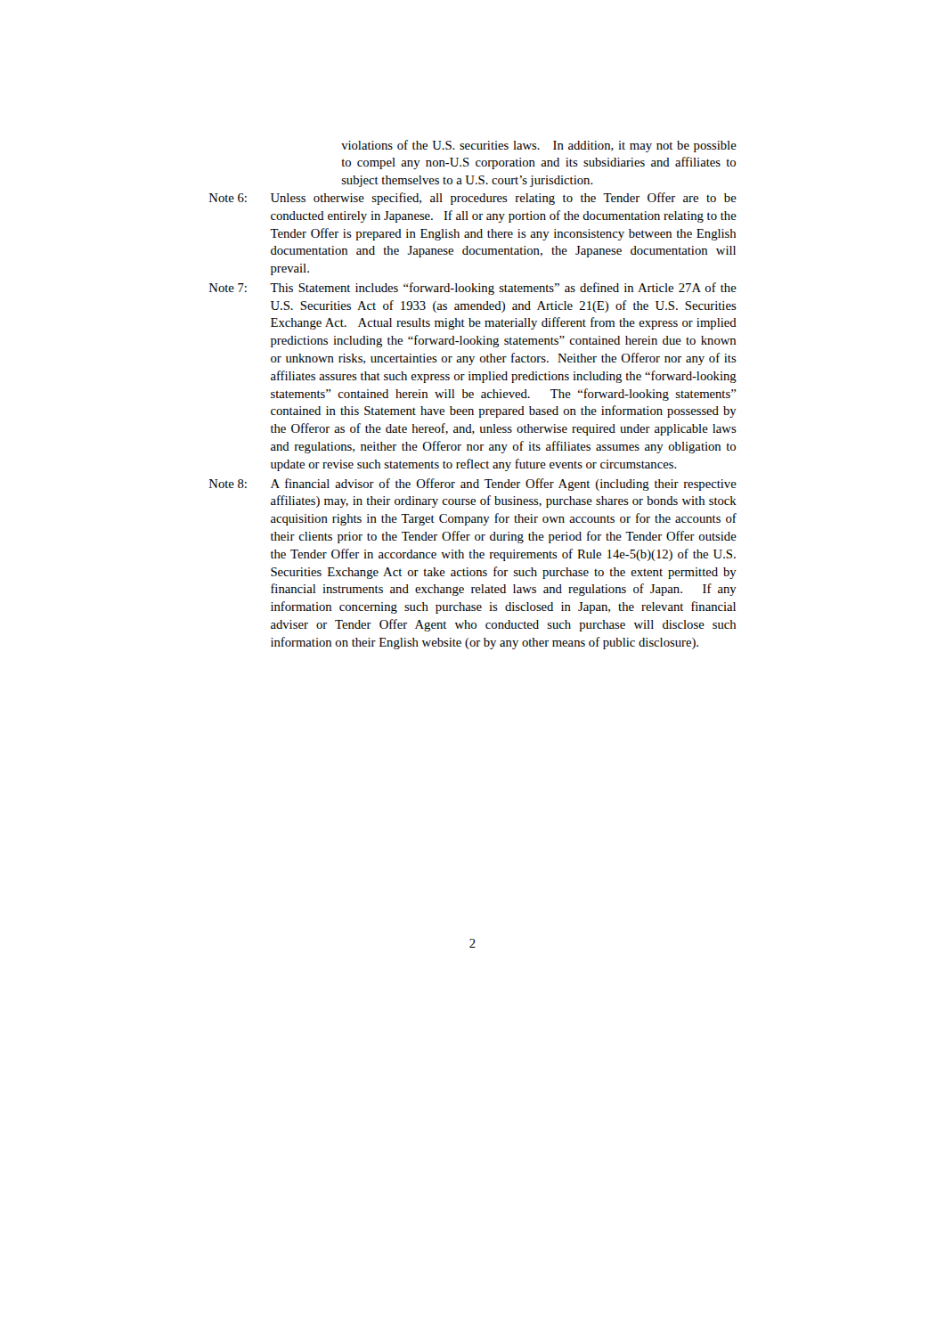violations of the U.S. securities laws. In addition, it may not be possible to compel any non-U.S corporation and its subsidiaries and affiliates to subject themselves to a U.S. court’s jurisdiction.
| Note 6: | Unless otherwise specified, all procedures relating to the Tender Offer are to be conducted entirely in Japanese. If all or any portion of the documentation relating to the Tender Offer is prepared in English and there is any inconsistency between the English documentation and the Japanese documentation, the Japanese documentation will prevail. |
| Note 7: | This Statement includes “forward-looking statements” as defined in Article 27A of the U.S. Securities Act of 1933 (as amended) and Article 21(E) of the U.S. Securities Exchange Act. Actual results might be materially different from the express or implied predictions including the “forward-looking statements” contained herein due to known or unknown risks, uncertainties or any other factors. Neither the Offeror nor any of its affiliates assures that such express or implied predictions including the “forward-looking statements” contained herein will be achieved. The “forward-looking statements” contained in this Statement have been prepared based on the information possessed by the Offeror as of the date hereof, and, unless otherwise required under applicable laws and regulations, neither the Offeror nor any of its affiliates assumes any obligation to update or revise such statements to reflect any future events or circumstances. |
| Note 8: | A financial advisor of the Offeror and Tender Offer Agent (including their respective affiliates) may, in their ordinary course of business, purchase shares or bonds with stock acquisition rights in the Target Company for their own accounts or for the accounts of their clients prior to the Tender Offer or during the period for the Tender Offer outside the Tender Offer in accordance with the requirements of Rule 14e-5(b)(12) of the U.S. Securities Exchange Act or take actions for such purchase to the extent permitted by financial instruments and exchange related laws and regulations of Japan. If any information concerning such purchase is disclosed in Japan, the relevant financial adviser or Tender Offer Agent who conducted such purchase will disclose such information on their English website (or by any other means of public disclosure). |
2